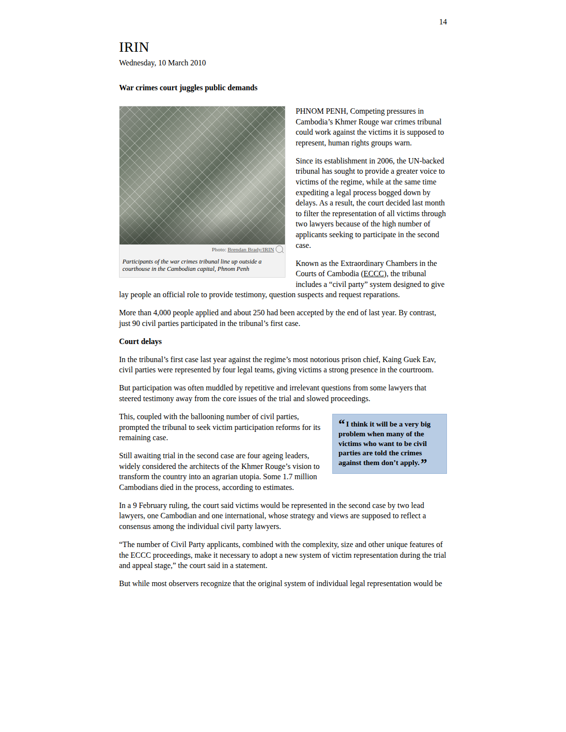14
IRIN
Wednesday, 10 March 2010
War crimes court juggles public demands
Photo: Brendan Brady/IRIN
Participants of the war crimes tribunal line up outside a courthouse in the Cambodian capital, Phnom Penh
PHNOM PENH, Competing pressures in Cambodia’s Khmer Rouge war crimes tribunal could work against the victims it is supposed to represent, human rights groups warn.
Since its establishment in 2006, the UN-backed tribunal has sought to provide a greater voice to victims of the regime, while at the same time expediting a legal process bogged down by delays. As a result, the court decided last month to filter the representation of all victims through two lawyers because of the high number of applicants seeking to participate in the second case.
Known as the Extraordinary Chambers in the Courts of Cambodia (ECCC), the tribunal includes a “civil party” system designed to give lay people an official role to provide testimony, question suspects and request reparations.
More than 4,000 people applied and about 250 had been accepted by the end of last year. By contrast, just 90 civil parties participated in the tribunal’s first case.
Court delays
In the tribunal’s first case last year against the regime’s most notorious prison chief, Kaing Guek Eav, civil parties were represented by four legal teams, giving victims a strong presence in the courtroom.
But participation was often muddled by repetitive and irrelevant questions from some lawyers that steered testimony away from the core issues of the trial and slowed proceedings.
“I think it will be a very big problem when many of the victims who want to be civil parties are told the crimes against them don’t apply.”
This, coupled with the ballooning number of civil parties, prompted the tribunal to seek victim participation reforms for its remaining case.
Still awaiting trial in the second case are four ageing leaders, widely considered the architects of the Khmer Rouge’s vision to transform the country into an agrarian utopia. Some 1.7 million Cambodians died in the process, according to estimates.
In a 9 February ruling, the court said victims would be represented in the second case by two lead lawyers, one Cambodian and one international, whose strategy and views are supposed to reflect a consensus among the individual civil party lawyers.
“The number of Civil Party applicants, combined with the complexity, size and other unique features of the ECCC proceedings, make it necessary to adopt a new system of victim representation during the trial and appeal stage,” the court said in a statement.
But while most observers recognize that the original system of individual legal representation would be